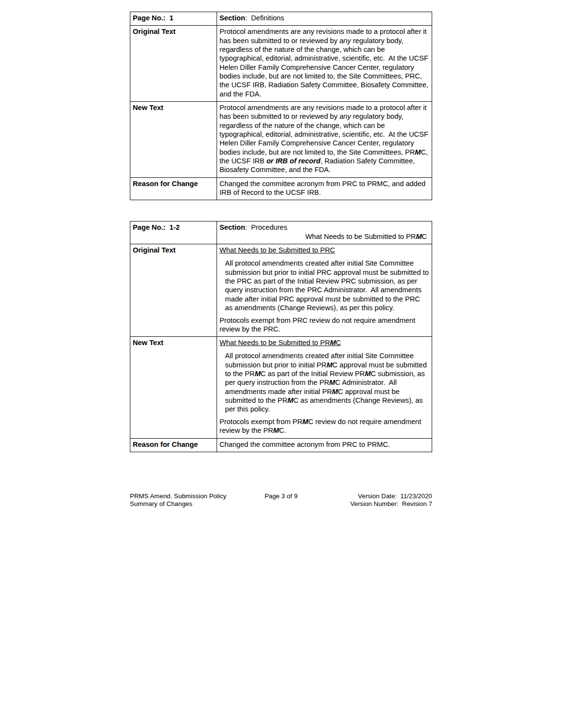| Page No.: 1 | Section : Definitions |
| Original Text | Protocol amendments are any revisions made to a protocol after it has been submitted to or reviewed by any regulatory body, regardless of the nature of the change, which can be typographical, editorial, administrative, scientific, etc. At the UCSF Helen Diller Family Comprehensive Cancer Center, regulatory bodies include, but are not limited to, the Site Committees, PRC, the UCSF IRB, Radiation Safety Committee, Biosafety Committee, and the FDA. |
| New Text | Protocol amendments are any revisions made to a protocol after it has been submitted to or reviewed by any regulatory body, regardless of the nature of the change, which can be typographical, editorial, administrative, scientific, etc. At the UCSF Helen Diller Family Comprehensive Cancer Center, regulatory bodies include, but are not limited to, the Site Committees, PR M C, the UCSF IRB or IRB of record , Radiation Safety Committee, Biosafety Committee, and the FDA. |
| Reason for Change | Changed the committee acronym from PRC to PRMC, and added IRB of Record to the UCSF IRB. |
| Page No.: 1-2 | Section : Procedures What Needs to be Submitted to PR M C |
| Original Text | What Needs to be Submitted to PRC All protocol amendments created after initial Site Committee submission but prior to initial PRC approval must be submitted to the PRC as part of the Initial Review PRC submission, as per query instruction from the PRC Administrator. All amendments made after initial PRC approval must be submitted to the PRC as amendments (Change Reviews), as per this policy. Protocols exempt from PRC review do not require amendment review by the PRC. |
| New Text | What Needs to be Submitted to PR M C All protocol amendments created after initial Site Committee submission but prior to initial PR M C approval must be submitted to the PR M C as part of the Initial Review PR M C submission, as per query instruction from the PR M C Administrator. All amendments made after initial PR M C approval must be submitted to the PR M C as amendments (Change Reviews), as per this policy. Protocols exempt from PR M C review do not require amendment review by the PR M C. |
| Reason for Change | Changed the committee acronym from PRC to PRMC. |
| PRMS Amend. Submission Policy | Page 3 of 9 | Version Date: 11/23/2020 |
| Summary of Changes | | Version Number: Revision 7 |